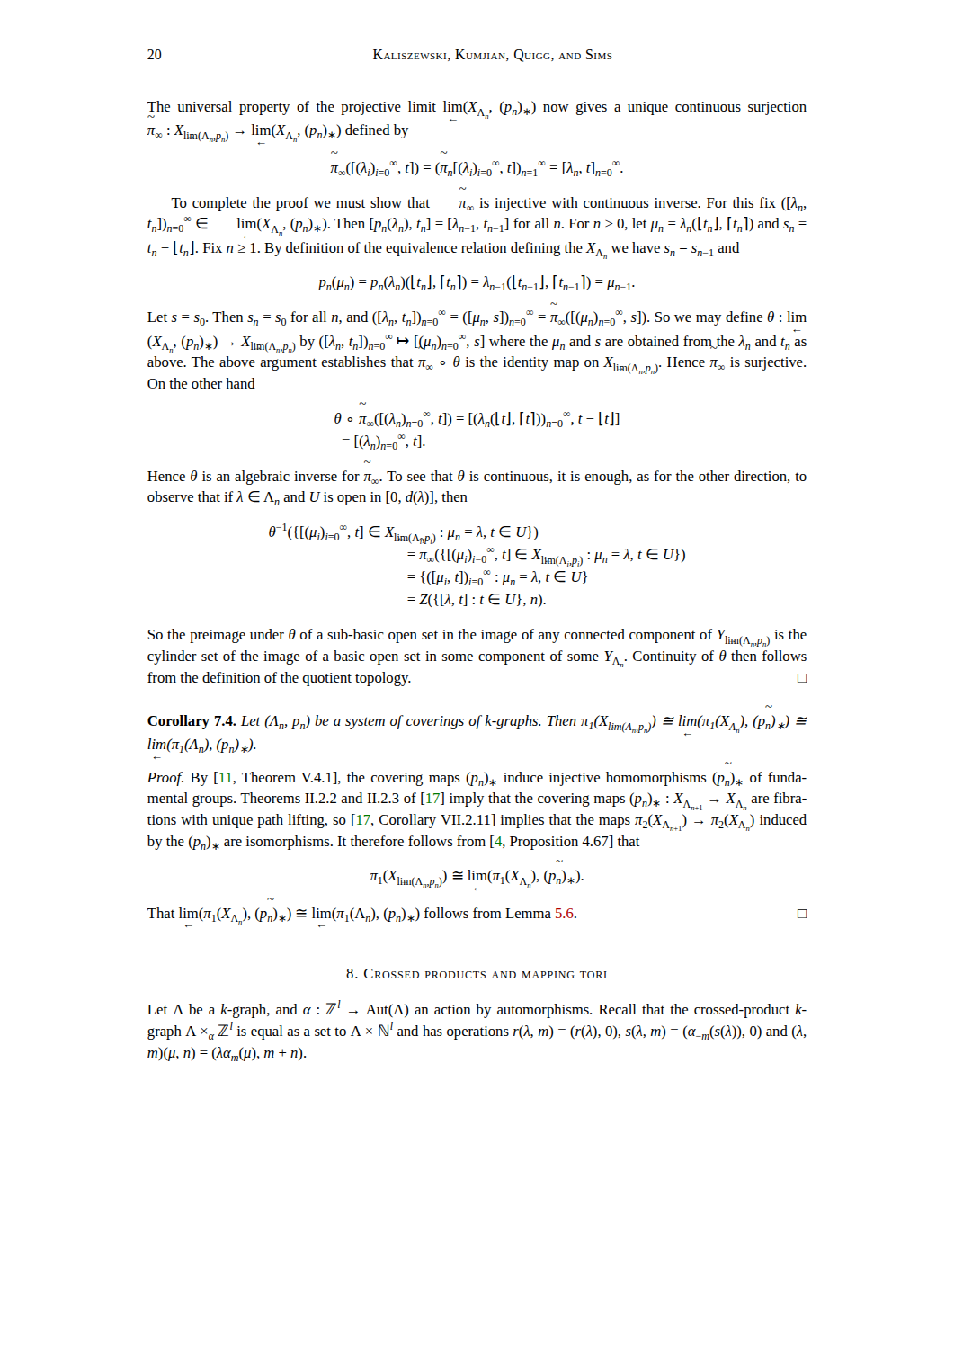20 Kaliszewski, Kumjian, Quigg, and Sims
The universal property of the projective limit lim←(XΛn, (pn)∗) now gives a unique continuous surjection ~π∞ : Xlim→(Λn,pn) → lim←(XΛn, (pn)∗) defined by
~π∞([(λi)i=0∞, t]) = (~πn[(λi)i=0∞, t])n=1∞ = [λn, t]n=0∞.
To complete the proof we must show that ~π∞ is injective with continuous inverse. For this fix ([λn, tn])n=0∞ ∈ lim←(XΛn, (pn)∗). Then [pn(λn), tn] = [λn−1, tn−1] for all n. For n ≥ 0, let μn = λn(⌊tn⌋, ⌈tn⌉) and sn = tn − ⌊tn⌋. Fix n ≥ 1. By definition of the equivalence relation defining the XΛn we have sn = sn−1 and
pn(μn) = pn(λn)(⌊tn⌋, ⌈tn⌉) = λn−1(⌊tn−1⌋, ⌈tn−1⌉) = μn−1.
Let s = s0. Then sn = s0 for all n, and ([λn, tn])n=0∞ = ([μn, s])n=0∞ = ~π∞([(μn)n=0∞, s]). So we may define θ : lim←(XΛn, (pn)∗) → Xlim→(Λn,pn) by ([λn, tn])n=0∞ ↦ [(μn)n=0∞, s] where the μn and s are obtained from the λn and tn as above. The above argument establishes that ~π∞ ∘ θ is the identity map on Xlim→(Λn,pn). Hence ~π∞ is surjective. On the other hand
θ ∘ ~π∞([(λn)n=0∞, t]) = [(λn(⌊t⌋, ⌈t⌉))n=0∞, t − ⌊t⌋]
= [(λn)n=0∞, t].
Hence θ is an algebraic inverse for ~π∞. To see that θ is continuous, it is enough, as for the other direction, to observe that if λ ∈ Λn and U is open in [0, d(λ)], then
θ−1({[(μi)i=0∞, t] ∈ Xlim←(Λi,pi) : μn = λ, t ∈ U})
= ~π∞({[(μi)i=0∞, t] ∈ Xlim←(Λi,pi) : μn = λ, t ∈ U})
= {([μi, t])i=0∞ : μn = λ, t ∈ U}
= Z({[λ, t] : t ∈ U}, n).
So the preimage under θ of a sub-basic open set in the image of any connected component of Ylim→(Λn,pn) is the cylinder set of the image of a basic open set in some component of some YΛn. Continuity of θ then follows from the definition of the quotient topology. □
Corollary 7.4. Let (Λn, pn) be a system of coverings of k-graphs. Then π1(Xlim←(Λn,pn)) ≅ lim←(π1(XΛn), ~(pn)∗) ≅ lim←(π1(Λn), (pn)∗).
Proof. By [11, Theorem V.4.1], the covering maps (pn)∗ induce injective homomorphisms ~(pn)∗ of fundamental groups. Theorems II.2.2 and II.2.3 of [17] imply that the covering maps (pn)∗ : XΛn+1 → XΛn are fibrations with unique path lifting, so [17, Corollary VII.2.11] implies that the maps π2(XΛn+1) → π2(XΛn) induced by the (pn)∗ are isomorphisms. It therefore follows from [4, Proposition 4.67] that
π1(Xlim→(Λn,pn)) ≅ lim←(π1(XΛn), ~(pn)∗).
That lim←(π1(XΛn), ~(pn)∗) ≅ lim←(π1(Λn), (pn)∗) follows from Lemma 5.6. □
8. Crossed products and mapping tori
Let Λ be a k-graph, and α : ℤl → Aut(Λ) an action by automorphisms. Recall that the crossed-product k-graph Λ ×α ℤl is equal as a set to Λ × ℕl and has operations r(λ, m) = (r(λ), 0), s(λ, m) = (α−m(s(λ)), 0) and (λ, m)(μ, n) = (λαm(μ), m + n).